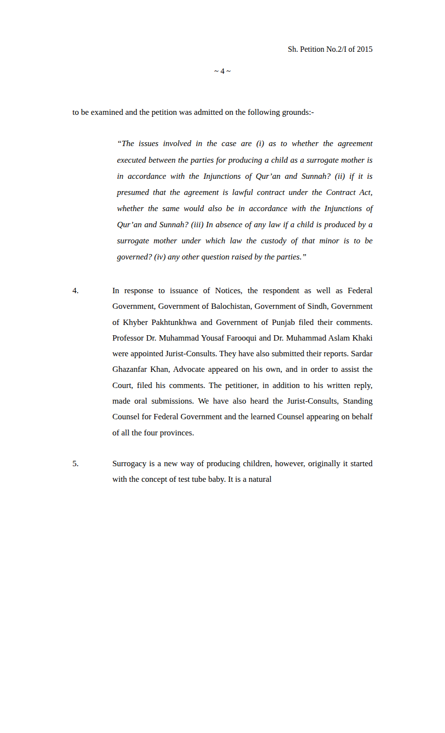Sh. Petition No.2/I of 2015
~ 4 ~
to be examined and the petition was admitted on the following grounds:-
“The issues involved in the case are (i) as to whether the agreement executed between the parties for producing a child as a surrogate mother is in accordance with the Injunctions of Qur’an and Sunnah? (ii) if it is presumed that the agreement is lawful contract under the Contract Act, whether the same would also be in accordance with the Injunctions of Qur’an and Sunnah? (iii) In absence of any law if a child is produced by a surrogate mother under which law the custody of that minor is to be governed? (iv) any other question raised by the parties.”
4. In response to issuance of Notices, the respondent as well as Federal Government, Government of Balochistan, Government of Sindh, Government of Khyber Pakhtunkhwa and Government of Punjab filed their comments. Professor Dr. Muhammad Yousaf Farooqui and Dr. Muhammad Aslam Khaki were appointed Jurist-Consults. They have also submitted their reports. Sardar Ghazanfar Khan, Advocate appeared on his own, and in order to assist the Court, filed his comments. The petitioner, in addition to his written reply, made oral submissions. We have also heard the Jurist-Consults, Standing Counsel for Federal Government and the learned Counsel appearing on behalf of all the four provinces.
5. Surrogacy is a new way of producing children, however, originally it started with the concept of test tube baby. It is a natural